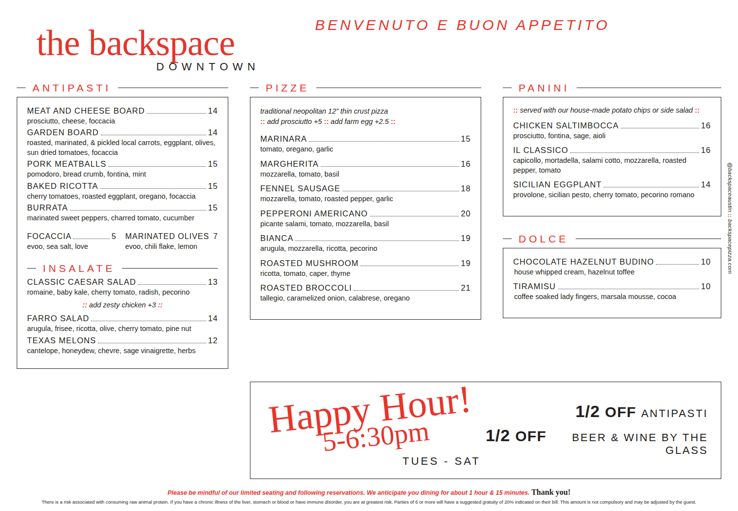the backspace
DOWNTOWN
BENVENUTO E BUON APPETITO
@backspaceaustin :: backspacepizza.com
ANTIPASTI
Meat and Cheese Board 14
prosciutto, cheese, foccacia
Garden Board 14
roasted, marinated, & pickled local carrots, eggplant, olives, sun dried tomatoes, focaccia
Pork Meatballs 15
pomodoro, bread crumb, fontina, mint
Baked Ricotta 15
cherry tomatoes, roasted eggplant, oregano, focaccia
Burrata 15
marinated sweet peppers, charred tomato, cucumber
Focaccia 5
evoo, sea salt, love
Marinated Olives 7
evoo, chili flake, lemon
INSALATE
Classic Caesar Salad 13
romaine, baby kale, cherry tomato, radish, pecorino
:: add zesty chicken +3 ::
Farro Salad 14
arugula, frisee, ricotta, olive, cherry tomato, pine nut
Texas Melons 12
cantelope, honeydew, chevre, sage vinaigrette, herbs
PIZZE
traditional neopolitan 12” thin crust pizza
:: add prosciutto +5 :: add farm egg +2.5 ::
Marinara 15
tomato, oregano, garlic
Margherita 16
mozzarella, tomato, basil
Fennel Sausage 18
mozzarella, tomato, roasted pepper, garlic
Pepperoni Americano 20
picante salami, tomato, mozzarella, basil
Bianca 19
arugula, mozzarella, ricotta, pecorino
Roasted Mushroom 19
ricotta, tomato, caper, thyme
Roasted Broccoli 21
tallegio, caramelized onion, calabrese, oregano
PANINI
:: served with our house-made potato chips or side salad ::
Chicken Saltimbocca 16
prosciutto, fontina, sage, aioli
Il Classico 16
capicollo, mortadella, salami cotto, mozzarella, roasted pepper, tomato
Sicilian Eggplant 14
provolone, sicilian pesto, cherry tomato, pecorino romano
DOLCE
Chocolate Hazelnut Budino 10
house whipped cream, hazelnut toffee
Tiramisu 10
coffee soaked lady fingers, marsala mousse, cocoa
Happy Hour!
5-6:30pm
TUES - SAT
1/2 OFF ANTIPASTI
1/2 OFF BEER & WINE BY THE GLASS
Please be mindful of our limited seating and following reservations. We anticipate you dining for about 1 hour & 15 minutes. Thank you!
There is a risk associated with consuming raw animal protein. If you have a chronic illness of the liver, stomach or blood or have immune disorder, you are at greatest risk. Parties of 6 or more will have a suggested gratuity of 20% indicated on their bill. This amount is not compulsory and may be adjusted by the guest.